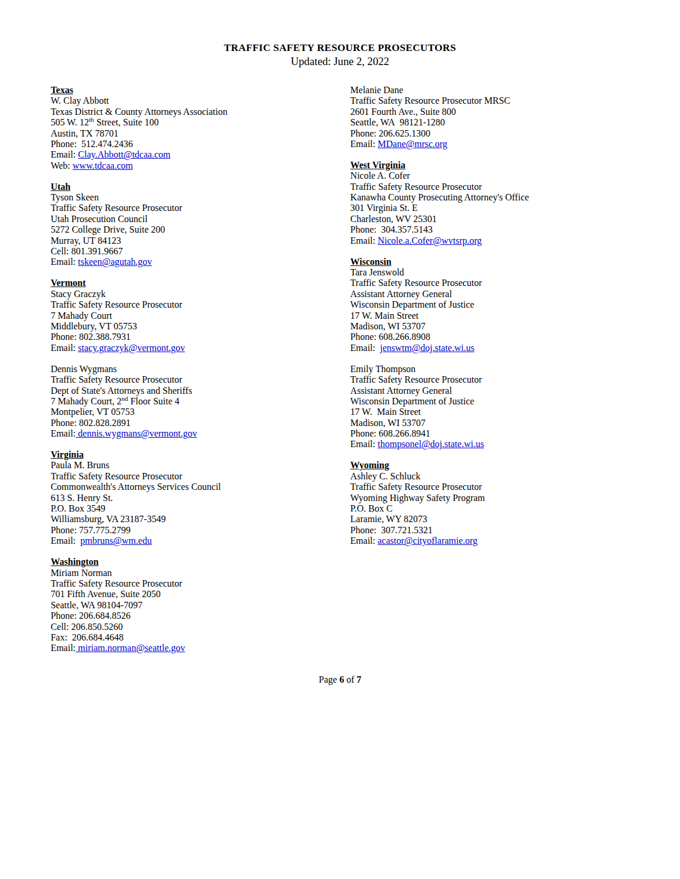TRAFFIC SAFETY RESOURCE PROSECUTORS
Updated: June 2, 2022
Texas
W. Clay Abbott
Texas District & County Attorneys Association
505 W. 12th Street, Suite 100
Austin, TX 78701
Phone: 512.474.2436
Email: Clay.Abbott@tdcaa.com
Web: www.tdcaa.com
Utah
Tyson Skeen
Traffic Safety Resource Prosecutor
Utah Prosecution Council
5272 College Drive, Suite 200
Murray, UT 84123
Cell: 801.391.9667
Email: tskeen@agutah.gov
Vermont
Stacy Graczyk
Traffic Safety Resource Prosecutor
7 Mahady Court
Middlebury, VT 05753
Phone: 802.388.7931
Email: stacy.graczyk@vermont.gov
Dennis Wygmans
Traffic Safety Resource Prosecutor
Dept of State's Attorneys and Sheriffs
7 Mahady Court, 2nd Floor Suite 4
Montpelier, VT 05753
Phone: 802.828.2891
Email: dennis.wygmans@vermont.gov
Virginia
Paula M. Bruns
Traffic Safety Resource Prosecutor
Commonwealth's Attorneys Services Council
613 S. Henry St.
P.O. Box 3549
Williamsburg, VA 23187-3549
Phone: 757.775.2799
Email: pmbruns@wm.edu
Washington
Miriam Norman
Traffic Safety Resource Prosecutor
701 Fifth Avenue, Suite 2050
Seattle, WA 98104-7097
Phone: 206.684.8526
Cell: 206.850.5260
Fax: 206.684.4648
Email: miriam.norman@seattle.gov
Melanie Dane
Traffic Safety Resource Prosecutor MRSC
2601 Fourth Ave., Suite 800
Seattle, WA 98121-1280
Phone: 206.625.1300
Email: MDane@mrsc.org
West Virginia
Nicole A. Cofer
Traffic Safety Resource Prosecutor
Kanawha County Prosecuting Attorney's Office
301 Virginia St. E
Charleston, WV 25301
Phone: 304.357.5143
Email: Nicole.a.Cofer@wvtsrp.org
Wisconsin
Tara Jenswold
Traffic Safety Resource Prosecutor
Assistant Attorney General
Wisconsin Department of Justice
17 W. Main Street
Madison, WI 53707
Phone: 608.266.8908
Email: jenswtm@doj.state.wi.us
Emily Thompson
Traffic Safety Resource Prosecutor
Assistant Attorney General
Wisconsin Department of Justice
17 W. Main Street
Madison, WI 53707
Phone: 608.266.8941
Email: thompsonel@doj.state.wi.us
Wyoming
Ashley C. Schluck
Traffic Safety Resource Prosecutor
Wyoming Highway Safety Program
P.O. Box C
Laramie, WY 82073
Phone: 307.721.5321
Email: acastor@cityoflaramie.org
Page 6 of 7